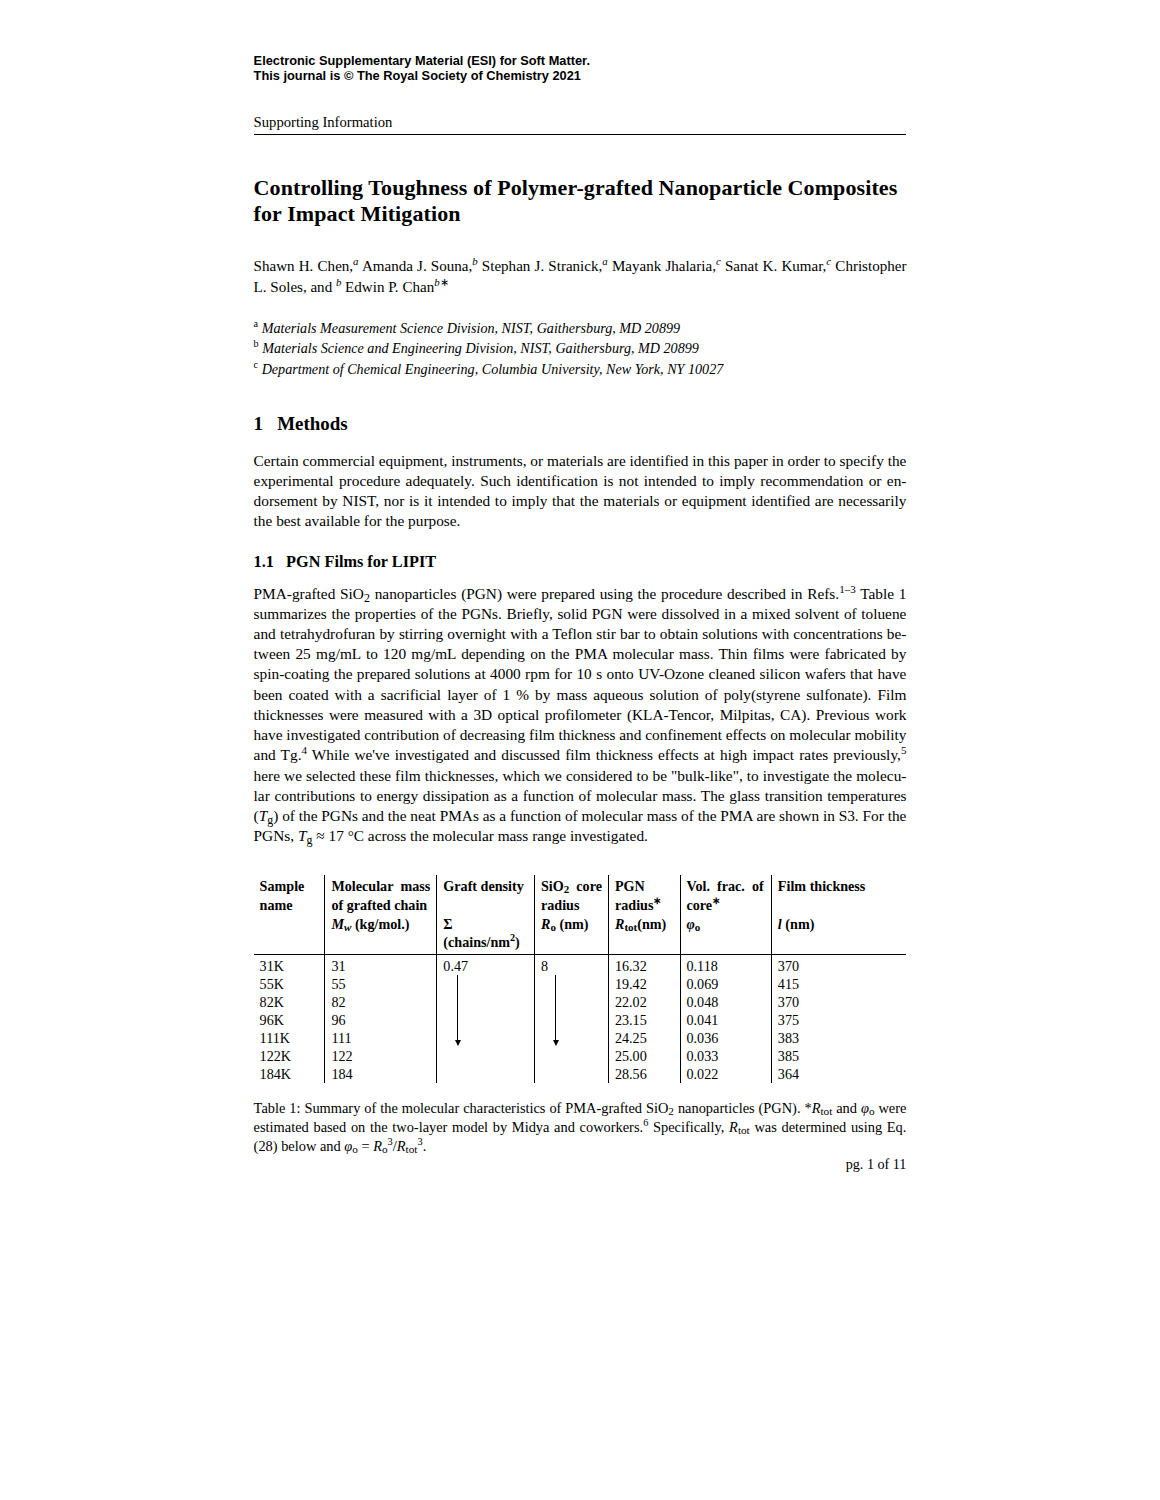Electronic Supplementary Material (ESI) for Soft Matter.
This journal is © The Royal Society of Chemistry 2021
Supporting Information
Controlling Toughness of Polymer-grafted Nanoparticle Composites for Impact Mitigation
Shawn H. Chen,a Amanda J. Souna,b Stephan J. Stranick,a Mayank Jhalaria,c Sanat K. Kumar,c Christopher L. Soles, and b Edwin P. Chanb∗
a Materials Measurement Science Division, NIST, Gaithersburg, MD 20899
b Materials Science and Engineering Division, NIST, Gaithersburg, MD 20899
c Department of Chemical Engineering, Columbia University, New York, NY 10027
1 Methods
Certain commercial equipment, instruments, or materials are identified in this paper in order to specify the experimental procedure adequately. Such identification is not intended to imply recommendation or endorsement by NIST, nor is it intended to imply that the materials or equipment identified are necessarily the best available for the purpose.
1.1 PGN Films for LIPIT
PMA-grafted SiO2 nanoparticles (PGN) were prepared using the procedure described in Refs.1–3 Table 1 summarizes the properties of the PGNs. Briefly, solid PGN were dissolved in a mixed solvent of toluene and tetrahydrofuran by stirring overnight with a Teflon stir bar to obtain solutions with concentrations between 25 mg/mL to 120 mg/mL depending on the PMA molecular mass. Thin films were fabricated by spin-coating the prepared solutions at 4000 rpm for 10 s onto UV-Ozone cleaned silicon wafers that have been coated with a sacrificial layer of 1 % by mass aqueous solution of poly(styrene sulfonate). Film thicknesses were measured with a 3D optical profilometer (KLA-Tencor, Milpitas, CA). Previous work have investigated contribution of decreasing film thickness and confinement effects on molecular mobility and Tg.4 While we've investigated and discussed film thickness effects at high impact rates previously,5 here we selected these film thicknesses, which we considered to be "bulk-like", to investigate the molecular contributions to energy dissipation as a function of molecular mass. The glass transition temperatures (Tg) of the PGNs and the neat PMAs as a function of molecular mass of the PMA are shown in S3. For the PGNs, Tg ≈ 17 °C across the molecular mass range investigated.
| Sample | Molecular mass | Graft density | SiO 2 core | PGN | Vol. frac. of | Film thickness |
| --- | --- | --- | --- | --- | --- | --- |
| name | of grafted chain | | radius | radius ∗ | core ∗ | |
| | M w (kg/mol.) | Σ (chains/nm 2 ) | R o (nm) | R tot (nm) | φ o | l (nm) |
| 31K | 31 | 0.47 | 8 | 16.32 | 0.118 | 370 |
| 55K | 55 | | | 19.42 | 0.069 | 415 |
| 82K | 82 | 22.02 | 0.048 | 370 |
| 96K | 96 | 23.15 | 0.041 | 375 |
| 111K | 111 | 24.25 | 0.036 | 383 |
| 122K | 122 | 25.00 | 0.033 | 385 |
| 184K | 184 | 28.56 | 0.022 | 364 |
Table 1: Summary of the molecular characteristics of PMA-grafted SiO2 nanoparticles (PGN). *Rtot and φo were estimated based on the two-layer model by Midya and coworkers.6 Specifically, Rtot was determined using Eq.(28) below and φo = Ro3/Rtot3.
pg. 1 of 11